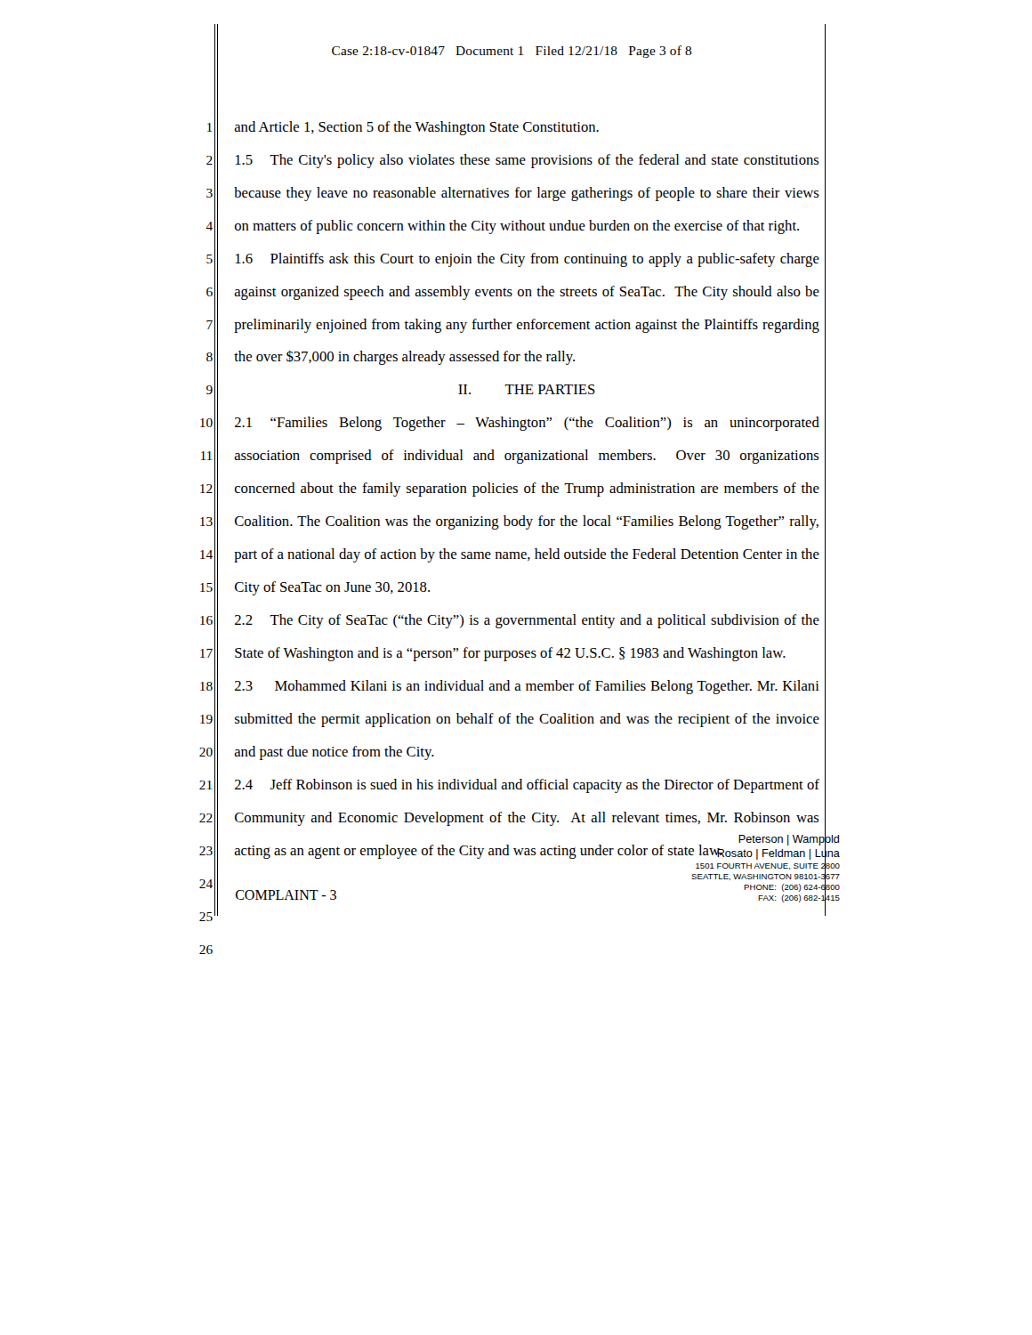Case 2:18-cv-01847 Document 1 Filed 12/21/18 Page 3 of 8
1
2
3
4
5
6
7
8
9
10
11
12
13
14
15
16
17
18
19
20
21
22
23
24
25
26
and Article 1, Section 5 of the Washington State Constitution.
1.5 The City's policy also violates these same provisions of the federal and state constitutions because they leave no reasonable alternatives for large gatherings of people to share their views on matters of public concern within the City without undue burden on the exercise of that right.
1.6 Plaintiffs ask this Court to enjoin the City from continuing to apply a public-safety charge against organized speech and assembly events on the streets of SeaTac. The City should also be preliminarily enjoined from taking any further enforcement action against the Plaintiffs regarding the over $37,000 in charges already assessed for the rally.
II. THE PARTIES
2.1“Families Belong Together – Washington” (“the Coalition”) is an unincorporated association comprised of individual and organizational members. Over 30 organizations concerned about the family separation policies of the Trump administration are members of the Coalition. The Coalition was the organizing body for the local “Families Belong Together” rally, part of a national day of action by the same name, held outside the Federal Detention Center in the City of SeaTac on June 30, 2018.
2.2 The City of SeaTac (“the City”) is a governmental entity and a political subdivision of the State of Washington and is a “person” for purposes of 42 U.S.C. § 1983 and Washington law.
2.3 Mohammed Kilani is an individual and a member of Families Belong Together. Mr. Kilani submitted the permit application on behalf of the Coalition and was the recipient of the invoice and past due notice from the City.
2.4 Jeff Robinson is sued in his individual and official capacity as the Director of Department of Community and Economic Development of the City. At all relevant times, Mr. Robinson was acting as an agent or employee of the City and was acting under color of state law.
| COMPLAINT - 3 | Peterson / Wampold Rosato / Feldman / Luna 1501 FOURTH AVENUE, SUITE 2800 SEATTLE, WASHINGTON 98101-3677 PHONE: (206) 624-6800 FAX: (206) 682-1415 |